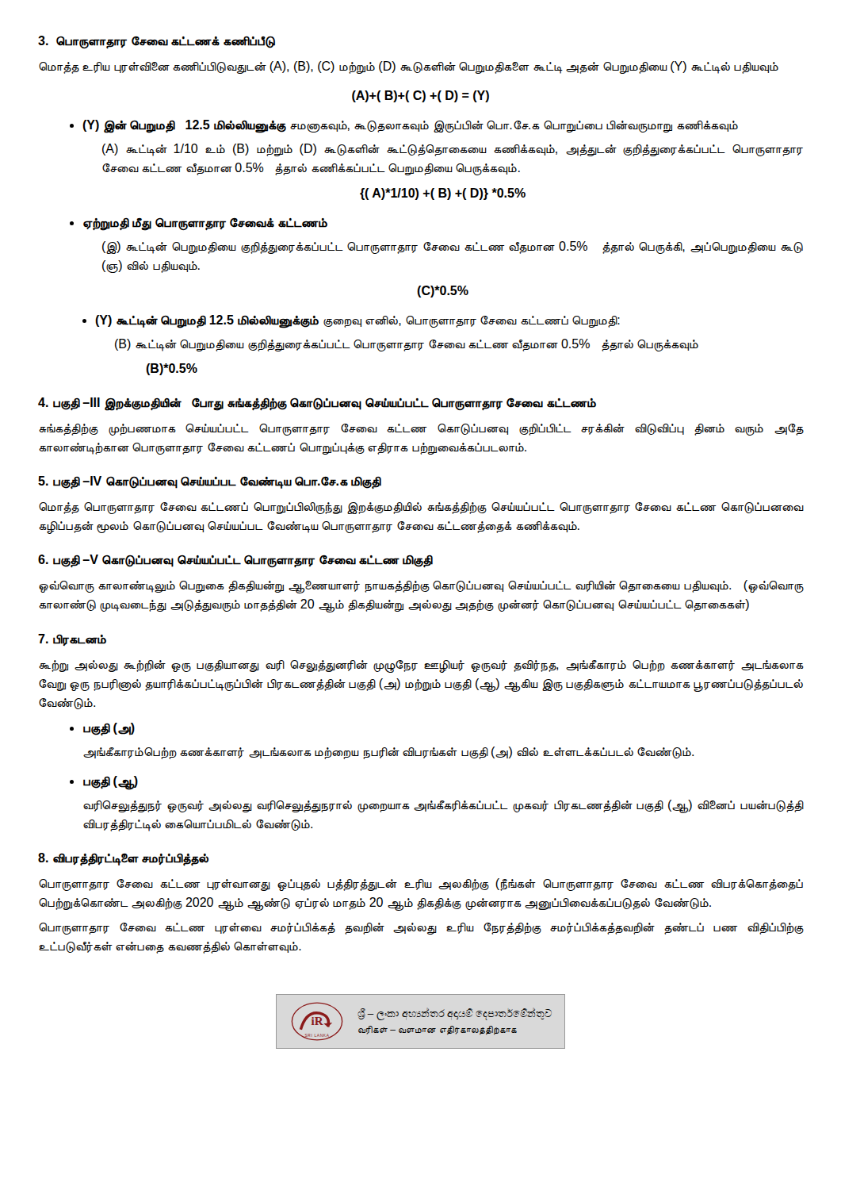3. பொருளாதார சேவை கட்டணக் கணிப்பீடு
மொத்த உரிய புரள்வினை கணிப்பிடுவதுடன் (A), (B), (C) மற்றும் (D) கூடுகளின் பெறுமதிகளை கூட்டி அதன் பெறுமதியை (Y) கூட்டில் பதியவும்
(A)+( B)+( C) +( D) = (Y)
(Y) இன் பெறுமதி 12.5 மில்லியனுக்கு சமனாகவும், கூடுதலாகவும் இருப்பின் பொ.சே.க பொறுப்பை பின்வருமாறு கணிக்கவும்
(A) கூட்டின் 1/10 உம் (B) மற்றும் (D) கூடுகளின் கூட்டுத்தொகையை கணிக்கவும், அத்துடன் குறித்துரைக்கப்பட்ட பொருளாதார சேவை கட்டண வீதமான 0.5% த்தால் கணிக்கப்பட்ட பெறுமதியை பெருக்கவும்.
{( A)*1/10) +( B) +( D)} *0.5%
ஏற்றுமதி மீது பொருளாதார சேவைக் கட்டணம்
(இ) கூட்டின் பெறுமதியை குறித்துரைக்கப்பட்ட பொருளாதார சேவை கட்டண வீதமான 0.5% த்தால் பெருக்கி, அப்பெறுமதியை கூடு (ஞ) வில் பதியவும்.
(C)*0.5%
(Y) கூட்டின் பெறுமதி 12.5 மில்லியனுக்கும் குறைவு எனில், பொருளாதார சேவை கட்டணப் பெறுமதி:
(B) கூட்டின் பெறுமதியை குறித்துரைக்கப்பட்ட பொருளாதார சேவை கட்டண வீதமான 0.5% த்தால் பெருக்கவும்
(B)*0.5%
4. பகுதி –III இறக்குமதியின் போது சுங்கத்திற்கு கொடுப்பனவு செய்யப்பட்ட பொருளாதார சேவை கட்டணம்
சுங்கத்திற்கு முற்பணமாக செய்யப்பட்ட பொருளாதார சேவை கட்டண கொடுப்பனவு குறிப்பிட்ட சரக்கின் விடுவிப்பு தினம் வரும் அதே காலாண்டிற்கான பொருளாதார சேவை கட்டணப் பொறுப்புக்கு எதிராக பற்றுவைக்கப்படலாம்.
5. பகுதி –IV கொடுப்பனவு செய்யப்பட வேண்டிய பொ.சே.க மிகுதி
மொத்த பொருளாதார சேவை கட்டணப் பொறுப்பிலிருந்து இறக்குமதியில் சுங்கத்திற்கு செய்யப்பட்ட பொருளாதார சேவை கட்டண கொடுப்பனவை கழிப்பதன் மூலம் கொடுப்பனவு செய்யப்பட வேண்டிய பொருளாதார சேவை கட்டணத்தைக் கணிக்கவும்.
6. பகுதி –V கொடுப்பனவு செய்யப்பட்ட பொருளாதார சேவை கட்டண மிகுதி
ஒவ்வொரு காலாண்டிலும் பெறுகை திகதியன்று ஆணையாளர் நாயகத்திற்கு கொடுப்பனவு செய்யப்பட்ட வரியின் தொகையை பதியவும். (ஒவ்வொரு காலாண்டு முடிவடைந்து அடுத்துவரும் மாதத்தின் 20 ஆம் திகதியன்று அல்லது அதற்கு முன்னர் கொடுப்பனவு செய்யப்பட்ட தொகைகள்)
7. பிரகடனம்
கூற்று அல்லது கூற்றின் ஒரு பகுதியானது வரி செலுத்துனரின் முழுநேர ஊழியர் ஒருவர் தவிர்நத, அங்கீகாரம் பெற்ற கணக்காளர் அடங்கலாக வேறு ஒரு நபரினால் தயாரிக்கப்பட்டிருப்பின் பிரகடணத்தின் பகுதி (அ) மற்றும் பகுதி (ஆ) ஆகிய இரு பகுதிகளும் கட்டாயமாக பூரணப்படுத்தப்படல் வேண்டும்.
பகுதி (அ)
அங்கீகாரம்பெற்ற கணக்காளர் அடங்கலாக மற்றைய நபரின் விபரங்கள் பகுதி (அ) வில் உள்ளடக்கப்படல் வேண்டும்.
பகுதி (ஆ)
வரிசெலுத்துநர் ஒருவர் அல்லது வரிசெலுத்துநரால் முறையாக அங்கீகரிக்கப்பட்ட முகவர் பிரகடணத்தின் பகுதி (ஆ) வினைப் பயன்படுத்தி விபரத்திரட்டில் கையொப்பமிடல் வேண்டும்.
8. விபரத்திரட்டிளை சமர்ப்பித்தல்
பொருளாதார சேவை கட்டண புரள்வானது ஒப்புதல் பத்திரத்துடன் உரிய அலகிற்கு (நீங்கள் பொருளாதார சேவை கட்டண விபரக்கொத்தைப் பெற்றுக்கொண்ட அலகிற்கு 2020 ஆம் ஆண்டு ஏப்ரல் மாதம் 20 ஆம் திகதிக்கு முன்னராக அனுப்பிவைக்கப்படுதல் வேண்டும்.
பொருளாதார சேவை கட்டண புரள்வை சமர்ப்பிக்கத் தவறின் அல்லது உரிய நேரத்திற்கு சமர்ப்பிக்கத்தவறின் தண்டப் பண விதிப்பிற்கு உட்படுவீர்கள் என்பதை கவணத்தில் கொள்ளவும்.
iR SRI LANKA
ශ්‍රී – ලංකා අභ්‍යන්තර අදායම් දෙපාර්තමේන්තුව
வரிகள் – வளமான எதிர்காலத்திற்காக